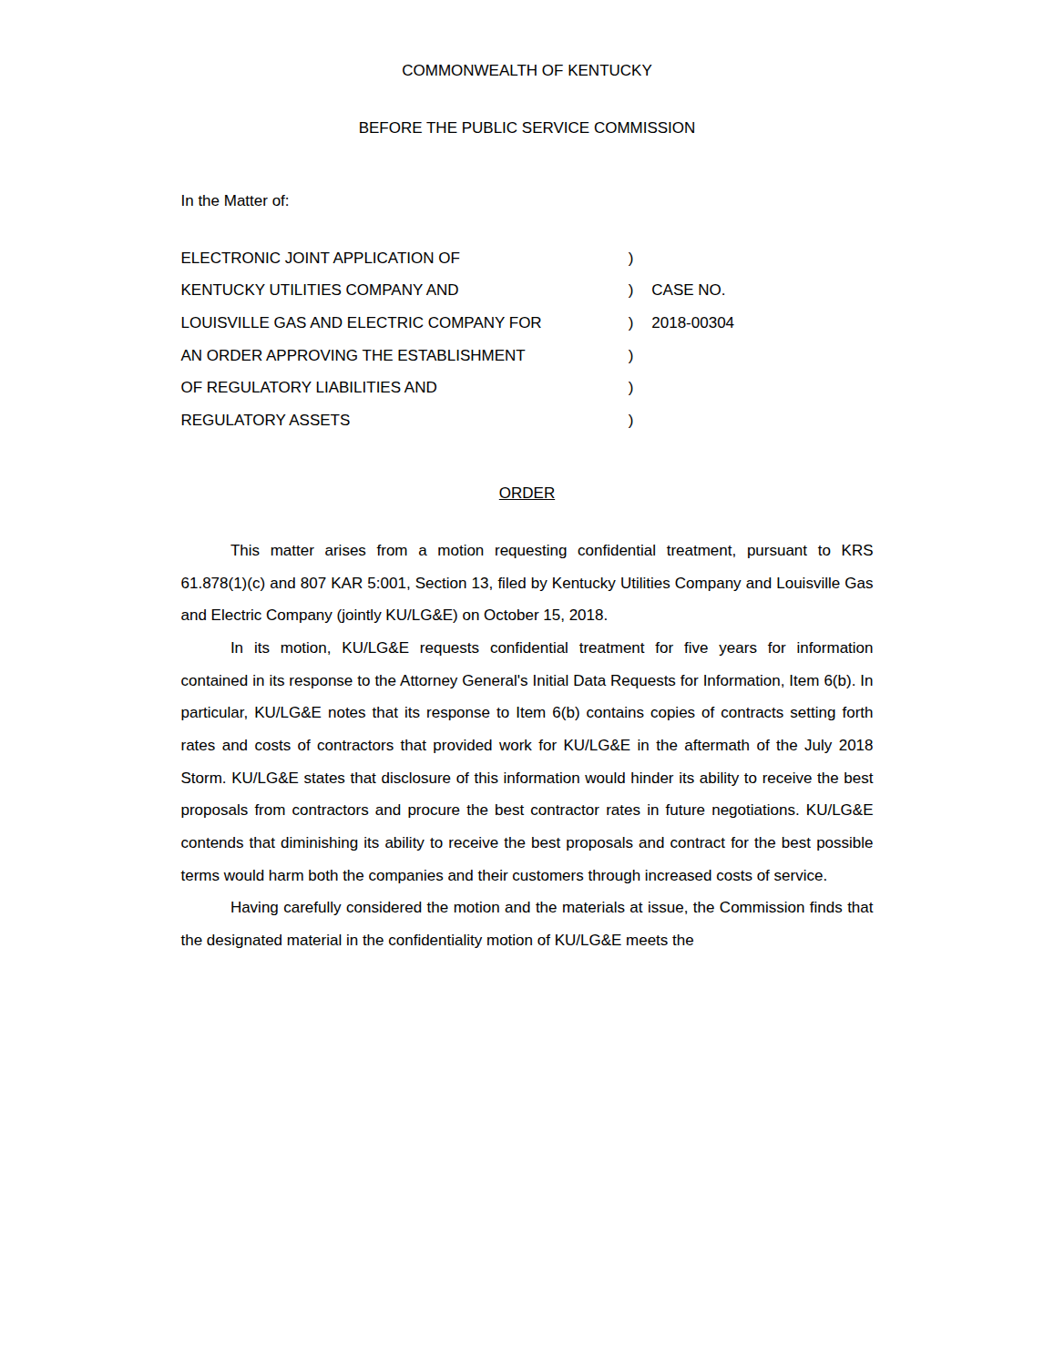COMMONWEALTH OF KENTUCKY
BEFORE THE PUBLIC SERVICE COMMISSION
In the Matter of:
| ELECTRONIC JOINT APPLICATION OF | ) | |
| KENTUCKY UTILITIES COMPANY AND | ) | CASE NO. |
| LOUISVILLE GAS AND ELECTRIC COMPANY FOR | ) | 2018-00304 |
| AN ORDER APPROVING THE ESTABLISHMENT | ) | |
| OF REGULATORY LIABILITIES AND | ) | |
| REGULATORY ASSETS | ) | |
ORDER
This matter arises from a motion requesting confidential treatment, pursuant to KRS 61.878(1)(c) and 807 KAR 5:001, Section 13, filed by Kentucky Utilities Company and Louisville Gas and Electric Company (jointly KU/LG&E) on October 15, 2018.
In its motion, KU/LG&E requests confidential treatment for five years for information contained in its response to the Attorney General's Initial Data Requests for Information, Item 6(b). In particular, KU/LG&E notes that its response to Item 6(b) contains copies of contracts setting forth rates and costs of contractors that provided work for KU/LG&E in the aftermath of the July 2018 Storm. KU/LG&E states that disclosure of this information would hinder its ability to receive the best proposals from contractors and procure the best contractor rates in future negotiations. KU/LG&E contends that diminishing its ability to receive the best proposals and contract for the best possible terms would harm both the companies and their customers through increased costs of service.
Having carefully considered the motion and the materials at issue, the Commission finds that the designated material in the confidentiality motion of KU/LG&E meets the